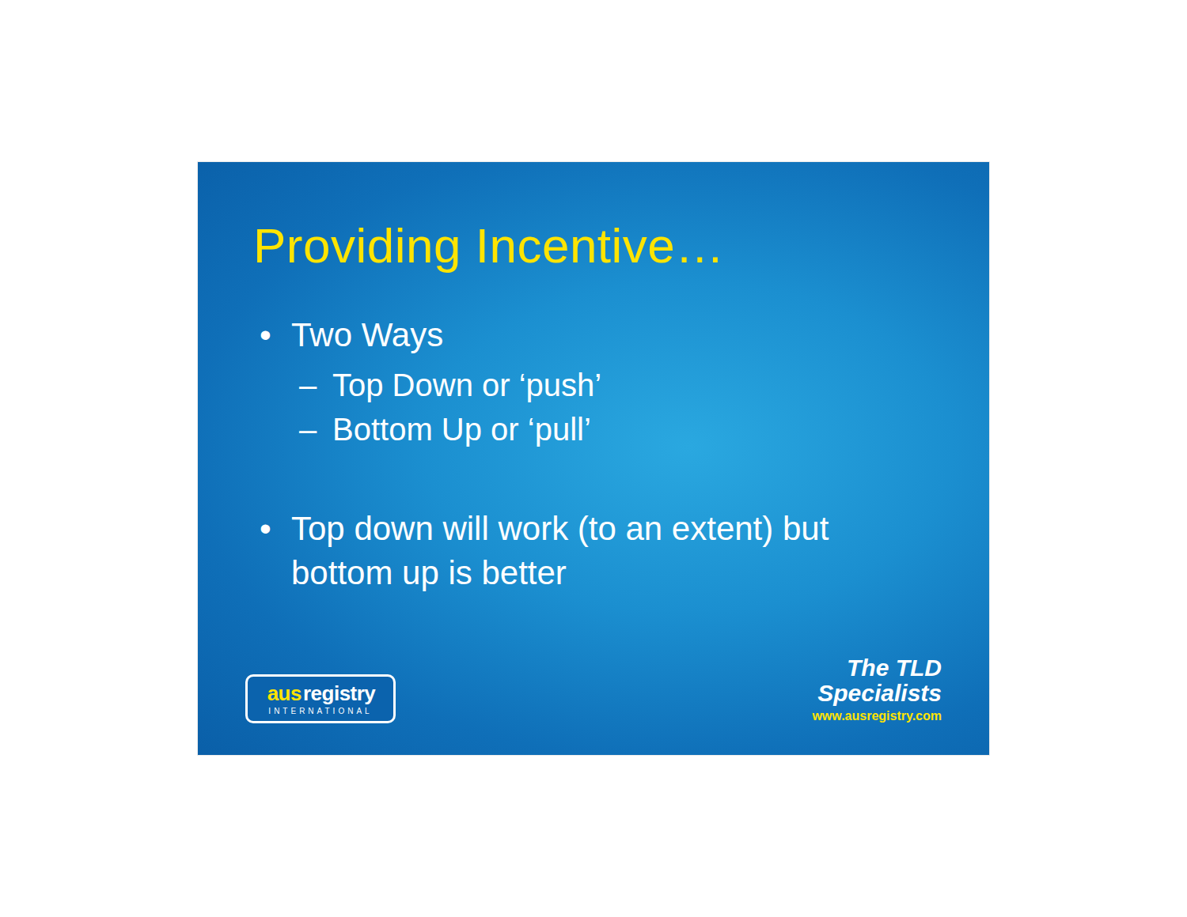Providing Incentive…
Two Ways
Top Down or ‘push’
Bottom Up or ‘pull’
Top down will work (to an extent) but bottom up is better
aus registry
INTERNATIONAL
The TLD Specialists www.ausregistry.com